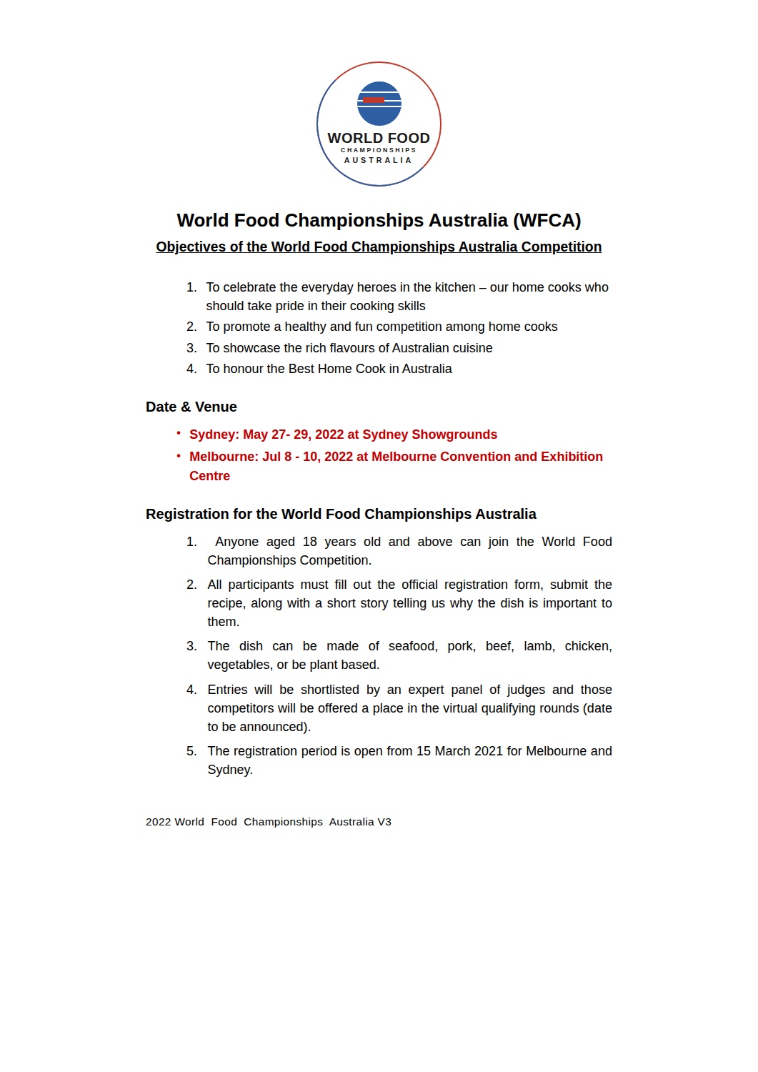WORLD FOOD
CHAMPIONSHIPS
AUSTRALIA
World Food Championships Australia (WFCA)
Objectives of the World Food Championships Australia Competition
To celebrate the everyday heroes in the kitchen – our home cooks who should take pride in their cooking skills
To promote a healthy and fun competition among home cooks
To showcase the rich flavours of Australian cuisine
To honour the Best Home Cook in Australia
Date & Venue
Sydney: May 27- 29, 2022 at Sydney Showgrounds
Melbourne: Jul 8 - 10, 2022 at Melbourne Convention and Exhibition Centre
Registration for the World Food Championships Australia
Anyone aged 18 years old and above can join the World Food Championships Competition.
All participants must fill out the official registration form, submit the recipe, along with a short story telling us why the dish is important to them.
The dish can be made of seafood, pork, beef, lamb, chicken, vegetables, or be plant based.
Entries will be shortlisted by an expert panel of judges and those competitors will be offered a place in the virtual qualifying rounds (date to be announced).
The registration period is open from 15 March 2021 for Melbourne and Sydney.
2022 World Food Championships Australia V3